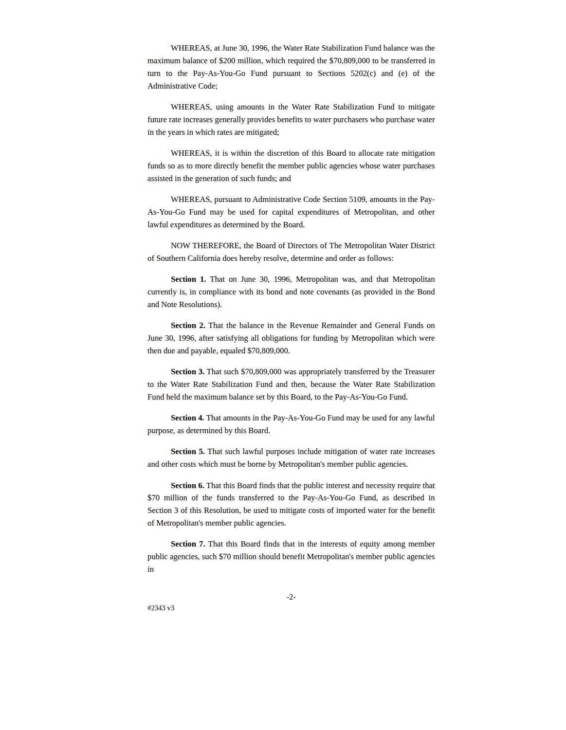WHEREAS, at June 30, 1996, the Water Rate Stabilization Fund balance was the maximum balance of $200 million, which required the $70,809,000 to be transferred in turn to the Pay-As-You-Go Fund pursuant to Sections 5202(c) and (e) of the Administrative Code;
WHEREAS, using amounts in the Water Rate Stabilization Fund to mitigate future rate increases generally provides benefits to water purchasers who purchase water in the years in which rates are mitigated;
WHEREAS, it is within the discretion of this Board to allocate rate mitigation funds so as to more directly benefit the member public agencies whose water purchases assisted in the generation of such funds; and
WHEREAS, pursuant to Administrative Code Section 5109, amounts in the Pay-As-You-Go Fund may be used for capital expenditures of Metropolitan, and other lawful expenditures as determined by the Board.
NOW THEREFORE, the Board of Directors of The Metropolitan Water District of Southern California does hereby resolve, determine and order as follows:
Section 1. That on June 30, 1996, Metropolitan was, and that Metropolitan currently is, in compliance with its bond and note covenants (as provided in the Bond and Note Resolutions).
Section 2. That the balance in the Revenue Remainder and General Funds on June 30, 1996, after satisfying all obligations for funding by Metropolitan which were then due and payable, equaled $70,809,000.
Section 3. That such $70,809,000 was appropriately transferred by the Treasurer to the Water Rate Stabilization Fund and then, because the Water Rate Stabilization Fund held the maximum balance set by this Board, to the Pay-As-You-Go Fund.
Section 4. That amounts in the Pay-As-You-Go Fund may be used for any lawful purpose, as determined by this Board.
Section 5. That such lawful purposes include mitigation of water rate increases and other costs which must be borne by Metropolitan's member public agencies.
Section 6. That this Board finds that the public interest and necessity require that $70 million of the funds transferred to the Pay-As-You-Go Fund, as described in Section 3 of this Resolution, be used to mitigate costs of imported water for the benefit of Metropolitan's member public agencies.
Section 7. That this Board finds that in the interests of equity among member public agencies, such $70 million should benefit Metropolitan's member public agencies in
-2-
#2343 v3